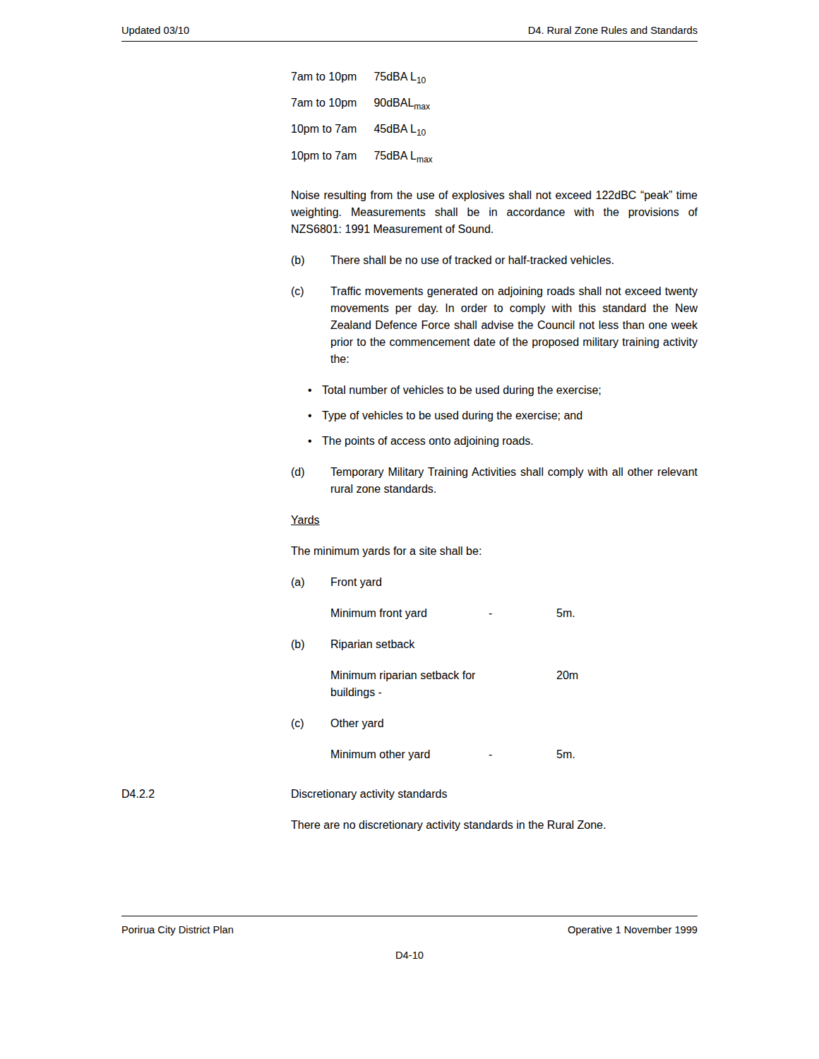Updated 03/10
D4. Rural Zone Rules and Standards
| 7am to 10pm | 75dBA L 10 |
| 7am to 10pm | 90dBAL max |
| 10pm to 7am | 45dBA L 10 |
| 10pm to 7am | 75dBA L max |
Noise resulting from the use of explosives shall not exceed 122dBC “peak” time weighting. Measurements shall be in accordance with the provisions of NZS6801: 1991 Measurement of Sound.
(b)
There shall be no use of tracked or half-tracked vehicles.
(c)
Traffic movements generated on adjoining roads shall not exceed twenty movements per day. In order to comply with this standard the New Zealand Defence Force shall advise the Council not less than one week prior to the commencement date of the proposed military training activity the:
Total number of vehicles to be used during the exercise;
Type of vehicles to be used during the exercise; and
The points of access onto adjoining roads.
(d)
Temporary Military Training Activities shall comply with all other relevant rural zone standards.
Yards
The minimum yards for a site shall be:
(a)
Front yard
Minimum front yard
-
5m.
(b)
Riparian setback
Minimum riparian setback for buildings -
20m
(c)
Other yard
Minimum other yard
-
5m.
D4.2.2
Discretionary activity standards
There are no discretionary activity standards in the Rural Zone.
Porirua City District Plan
Operative 1 November 1999
D4-10